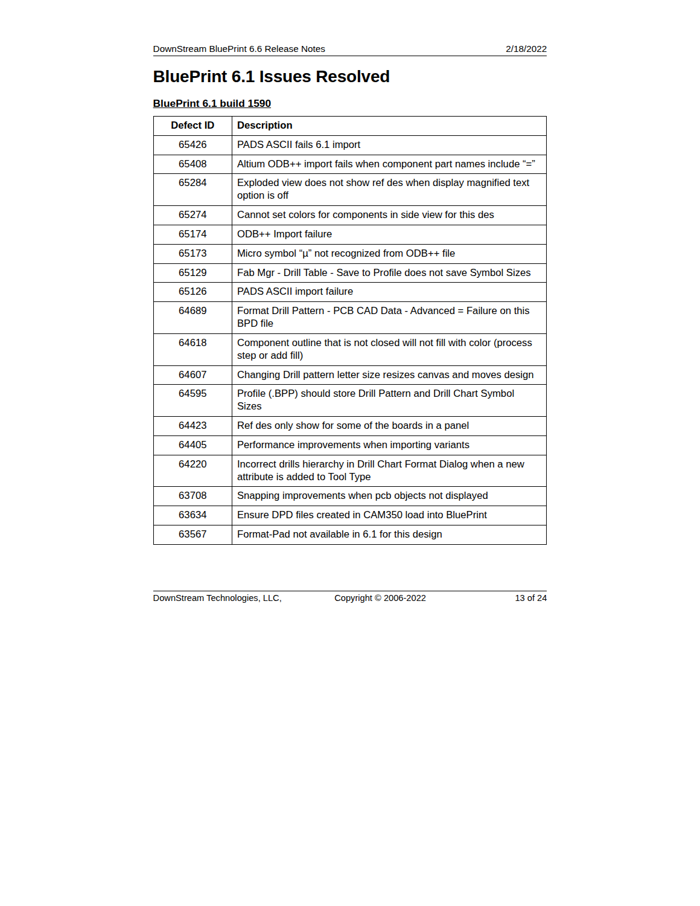DownStream BluePrint 6.6 Release Notes
2/18/2022
BluePrint 6.1 Issues Resolved
BluePrint 6.1 build 1590
| Defect ID | Description |
| --- | --- |
| 65426 | PADS ASCII fails 6.1 import |
| 65408 | Altium ODB++ import fails when component part names include “=” |
| 65284 | Exploded view does not show ref des when display magnified text option is off |
| 65274 | Cannot set colors for components in side view for this des |
| 65174 | ODB++ Import failure |
| 65173 | Micro symbol “µ” not recognized from ODB++ file |
| 65129 | Fab Mgr - Drill Table - Save to Profile does not save Symbol Sizes |
| 65126 | PADS ASCII import failure |
| 64689 | Format Drill Pattern - PCB CAD Data - Advanced = Failure on this BPD file |
| 64618 | Component outline that is not closed will not fill with color (process step or add fill) |
| 64607 | Changing Drill pattern letter size resizes canvas and moves design |
| 64595 | Profile (.BPP) should store Drill Pattern and Drill Chart Symbol Sizes |
| 64423 | Ref des only show for some of the boards in a panel |
| 64405 | Performance improvements when importing variants |
| 64220 | Incorrect drills hierarchy in Drill Chart Format Dialog when a new attribute is added to Tool Type |
| 63708 | Snapping improvements when pcb objects not displayed |
| 63634 | Ensure DPD files created in CAM350 load into BluePrint |
| 63567 | Format-Pad not available in 6.1 for this design |
DownStream Technologies, LLC,
Copyright © 2006-2022
13 of 24